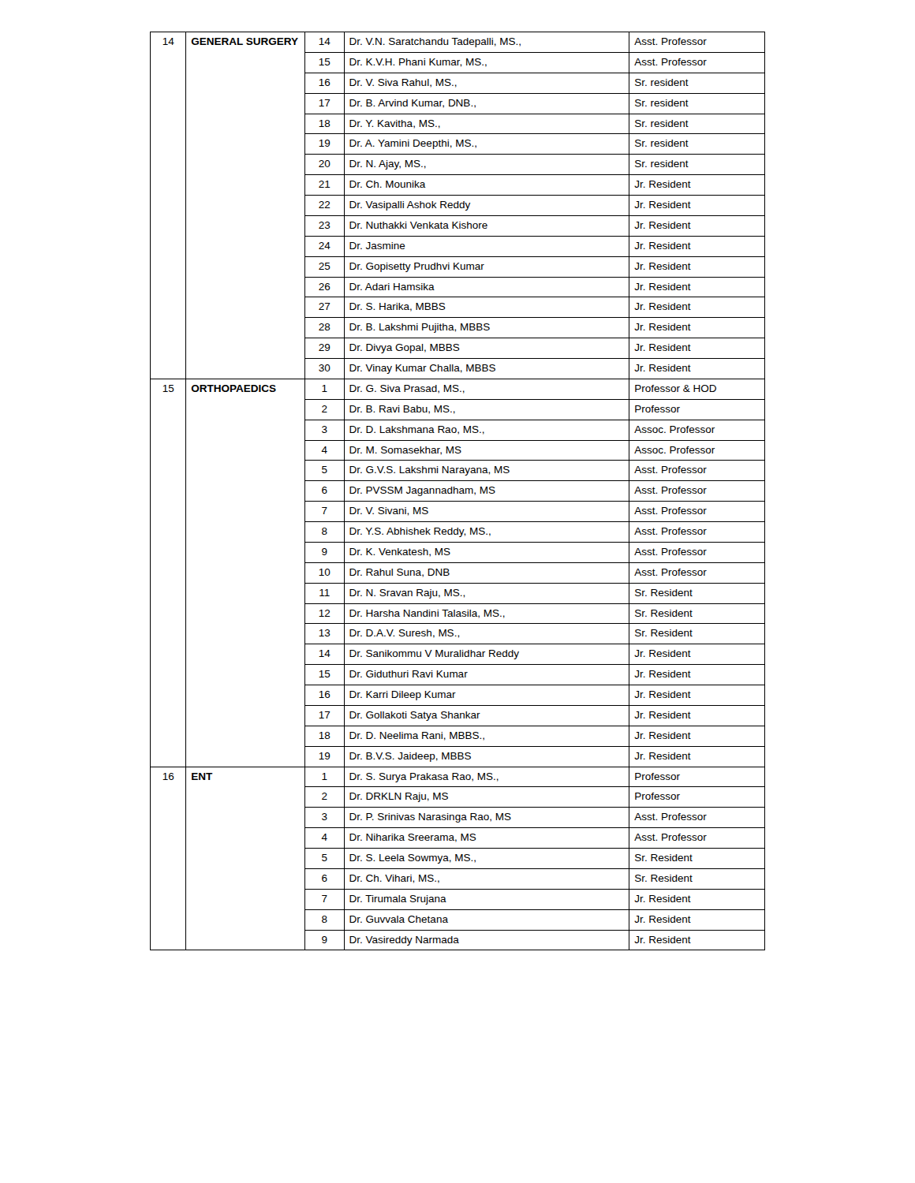| 14 | GENERAL SURGERY | 14 | Dr. V.N. Saratchandu Tadepalli, MS., | Asst. Professor |
| 15 | Dr. K.V.H. Phani Kumar, MS., | Asst. Professor |
| 16 | Dr. V. Siva Rahul, MS., | Sr. resident |
| 17 | Dr. B. Arvind Kumar, DNB., | Sr. resident |
| 18 | Dr. Y. Kavitha, MS., | Sr. resident |
| 19 | Dr. A. Yamini Deepthi, MS., | Sr. resident |
| 20 | Dr. N. Ajay, MS., | Sr. resident |
| 21 | Dr. Ch. Mounika | Jr. Resident |
| 22 | Dr. Vasipalli Ashok Reddy | Jr. Resident |
| 23 | Dr. Nuthakki Venkata Kishore | Jr. Resident |
| 24 | Dr. Jasmine | Jr. Resident |
| 25 | Dr. Gopisetty Prudhvi Kumar | Jr. Resident |
| 26 | Dr. Adari Hamsika | Jr. Resident |
| 27 | Dr. S. Harika, MBBS | Jr. Resident |
| 28 | Dr. B. Lakshmi Pujitha, MBBS | Jr. Resident |
| 29 | Dr. Divya Gopal, MBBS | Jr. Resident |
| 30 | Dr. Vinay Kumar Challa, MBBS | Jr. Resident |
| 15 | ORTHOPAEDICS | 1 | Dr. G. Siva Prasad, MS., | Professor & HOD |
| 2 | Dr. B. Ravi Babu, MS., | Professor |
| 3 | Dr. D. Lakshmana Rao, MS., | Assoc. Professor |
| 4 | Dr. M. Somasekhar, MS | Assoc. Professor |
| 5 | Dr. G.V.S. Lakshmi Narayana, MS | Asst. Professor |
| 6 | Dr. PVSSM Jagannadham, MS | Asst. Professor |
| 7 | Dr. V. Sivani, MS | Asst. Professor |
| 8 | Dr. Y.S. Abhishek Reddy, MS., | Asst. Professor |
| 9 | Dr. K. Venkatesh, MS | Asst. Professor |
| 10 | Dr. Rahul Suna, DNB | Asst. Professor |
| 11 | Dr. N. Sravan Raju, MS., | Sr. Resident |
| 12 | Dr. Harsha Nandini Talasila, MS., | Sr. Resident |
| 13 | Dr. D.A.V. Suresh, MS., | Sr. Resident |
| 14 | Dr. Sanikommu V Muralidhar Reddy | Jr. Resident |
| 15 | Dr. Giduthuri Ravi Kumar | Jr. Resident |
| 16 | Dr. Karri Dileep Kumar | Jr. Resident |
| 17 | Dr. Gollakoti Satya Shankar | Jr. Resident |
| 18 | Dr. D. Neelima Rani, MBBS., | Jr. Resident |
| 19 | Dr. B.V.S. Jaideep, MBBS | Jr. Resident |
| 16 | ENT | 1 | Dr. S. Surya Prakasa Rao, MS., | Professor |
| 2 | Dr. DRKLN Raju, MS | Professor |
| 3 | Dr. P. Srinivas Narasinga Rao, MS | Asst. Professor |
| 4 | Dr. Niharika Sreerama, MS | Asst. Professor |
| 5 | Dr. S. Leela Sowmya, MS., | Sr. Resident |
| 6 | Dr. Ch. Vihari, MS., | Sr. Resident |
| 7 | Dr. Tirumala Srujana | Jr. Resident |
| 8 | Dr. Guvvala Chetana | Jr. Resident |
| 9 | Dr. Vasireddy Narmada | Jr. Resident |